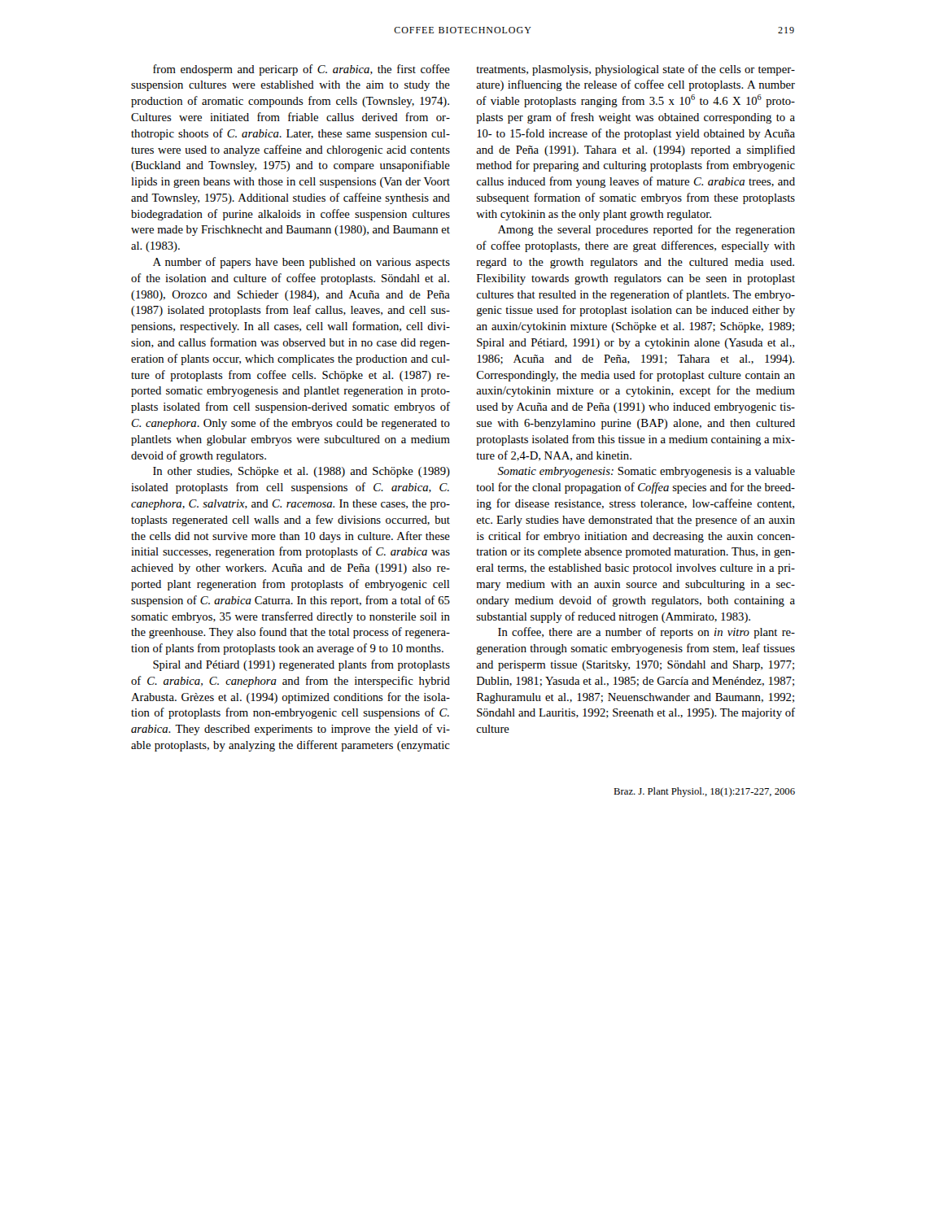Coffee Biotechnology 219
from endosperm and pericarp of C. arabica, the first coffee suspension cultures were established with the aim to study the production of aromatic compounds from cells (Townsley, 1974). Cultures were initiated from friable callus derived from orthotropic shoots of C. arabica. Later, these same suspension cultures were used to analyze caffeine and chlorogenic acid contents (Buckland and Townsley, 1975) and to compare unsaponifiable lipids in green beans with those in cell suspensions (Van der Voort and Townsley, 1975). Additional studies of caffeine synthesis and biodegradation of purine alkaloids in coffee suspension cultures were made by Frischknecht and Baumann (1980), and Baumann et al. (1983).
A number of papers have been published on various aspects of the isolation and culture of coffee protoplasts. Söndahl et al. (1980), Orozco and Schieder (1984), and Acuña and de Peña (1987) isolated protoplasts from leaf callus, leaves, and cell suspensions, respectively. In all cases, cell wall formation, cell division, and callus formation was observed but in no case did regeneration of plants occur, which complicates the production and culture of protoplasts from coffee cells. Schöpke et al. (1987) reported somatic embryogenesis and plantlet regeneration in protoplasts isolated from cell suspension-derived somatic embryos of C. canephora. Only some of the embryos could be regenerated to plantlets when globular embryos were subcultured on a medium devoid of growth regulators.
In other studies, Schöpke et al. (1988) and Schöpke (1989) isolated protoplasts from cell suspensions of C. arabica, C. canephora, C. salvatrix, and C. racemosa. In these cases, the protoplasts regenerated cell walls and a few divisions occurred, but the cells did not survive more than 10 days in culture. After these initial successes, regeneration from protoplasts of C. arabica was achieved by other workers. Acuña and de Peña (1991) also reported plant regeneration from protoplasts of embryogenic cell suspension of C. arabica Caturra. In this report, from a total of 65 somatic embryos, 35 were transferred directly to nonsterile soil in the greenhouse. They also found that the total process of regeneration of plants from protoplasts took an average of 9 to 10 months.
Spiral and Pétiard (1991) regenerated plants from protoplasts of C. arabica, C. canephora and from the interspecific hybrid Arabusta. Grèzes et al. (1994) optimized conditions for the isolation of protoplasts from non-embryogenic cell suspensions of C. arabica. They described experiments to improve the yield of viable protoplasts, by analyzing the different parameters (enzymatic treatments, plasmolysis, physiological state of the cells or temperature) influencing the release of coffee cell protoplasts. A number of viable protoplasts ranging from 3.5 x 106 to 4.6 X 106 protoplasts per gram of fresh weight was obtained corresponding to a 10- to 15-fold increase of the protoplast yield obtained by Acuña and de Peña (1991). Tahara et al. (1994) reported a simplified method for preparing and culturing protoplasts from embryogenic callus induced from young leaves of mature C. arabica trees, and subsequent formation of somatic embryos from these protoplasts with cytokinin as the only plant growth regulator.
Among the several procedures reported for the regeneration of coffee protoplasts, there are great differences, especially with regard to the growth regulators and the cultured media used. Flexibility towards growth regulators can be seen in protoplast cultures that resulted in the regeneration of plantlets. The embryogenic tissue used for protoplast isolation can be induced either by an auxin/cytokinin mixture (Schöpke et al. 1987; Schöpke, 1989; Spiral and Pétiard, 1991) or by a cytokinin alone (Yasuda et al., 1986; Acuña and de Peña, 1991; Tahara et al., 1994). Correspondingly, the media used for protoplast culture contain an auxin/cytokinin mixture or a cytokinin, except for the medium used by Acuña and de Peña (1991) who induced embryogenic tissue with 6-benzylamino purine (BAP) alone, and then cultured protoplasts isolated from this tissue in a medium containing a mixture of 2,4-D, NAA, and kinetin.
Somatic embryogenesis: Somatic embryogenesis is a valuable tool for the clonal propagation of Coffea species and for the breeding for disease resistance, stress tolerance, low-caffeine content, etc. Early studies have demonstrated that the presence of an auxin is critical for embryo initiation and decreasing the auxin concentration or its complete absence promoted maturation. Thus, in general terms, the established basic protocol involves culture in a primary medium with an auxin source and subculturing in a secondary medium devoid of growth regulators, both containing a substantial supply of reduced nitrogen (Ammirato, 1983).
In coffee, there are a number of reports on in vitro plant regeneration through somatic embryogenesis from stem, leaf tissues and perisperm tissue (Staritsky, 1970; Söndahl and Sharp, 1977; Dublin, 1981; Yasuda et al., 1985; de García and Menéndez, 1987; Raghuramulu et al., 1987; Neuenschwander and Baumann, 1992; Söndahl and Lauritis, 1992; Sreenath et al., 1995). The majority of culture
Braz. J. Plant Physiol., 18(1):217-227, 2006